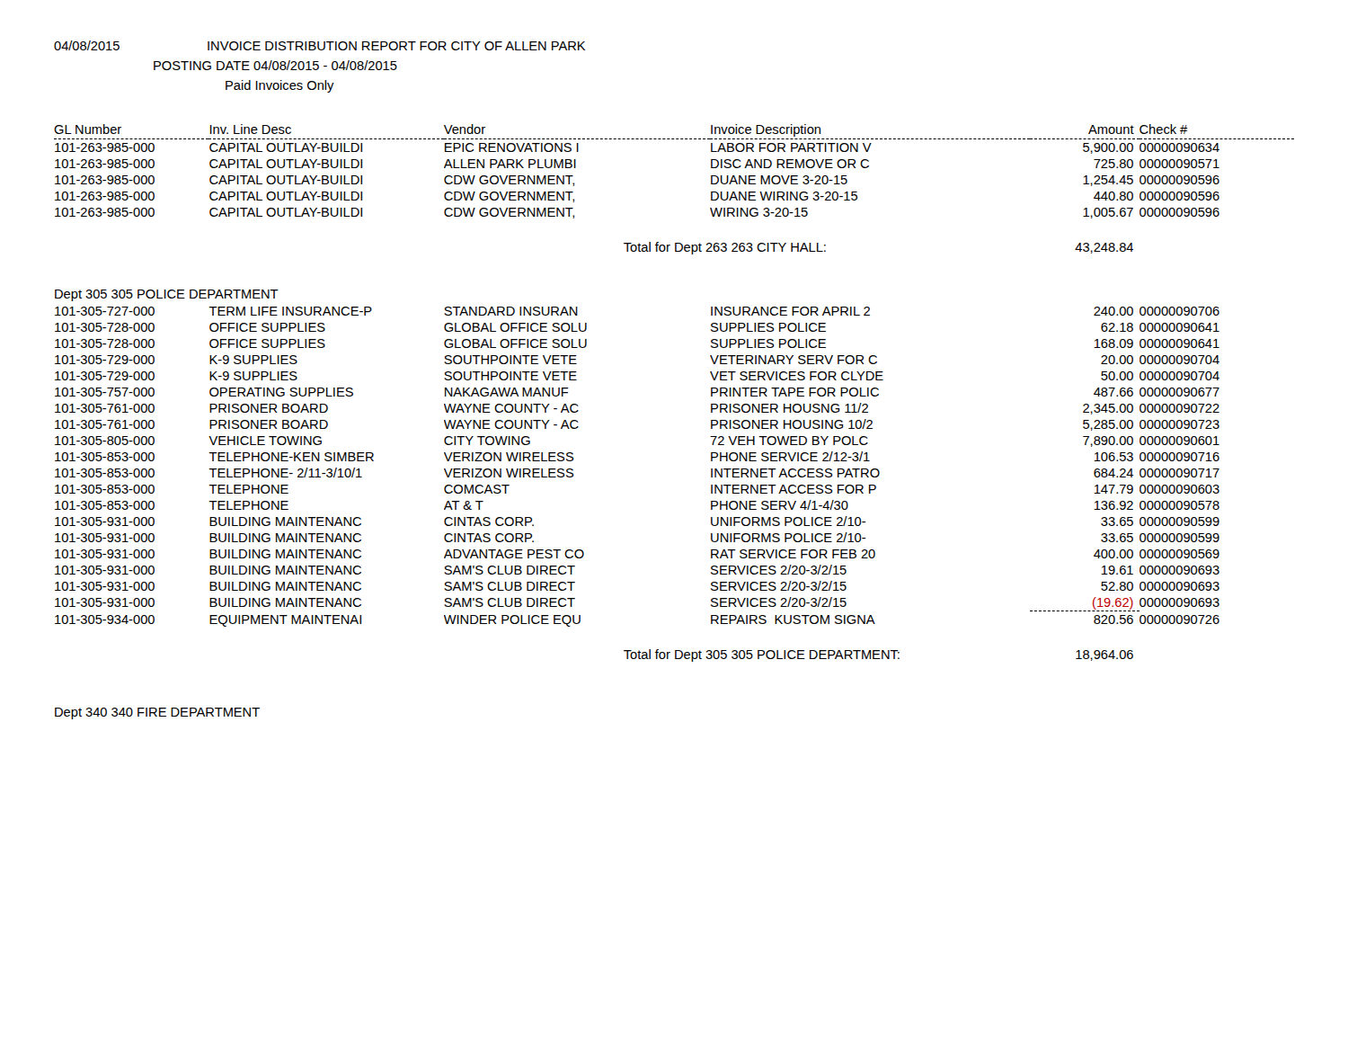04/08/2015 INVOICE DISTRIBUTION REPORT FOR CITY OF ALLEN PARK
POSTING DATE 04/08/2015 - 04/08/2015
Paid Invoices Only
| GL Number | Inv. Line Desc | Vendor | Invoice Description | Amount | Check # |
| --- | --- | --- | --- | --- | --- |
| 101-263-985-000 | CAPITAL OUTLAY-BUILDI | EPIC RENOVATIONS I | LABOR FOR PARTITION V | 5,900.00 | 00000090634 |
| 101-263-985-000 | CAPITAL OUTLAY-BUILDI | ALLEN PARK PLUMBI | DISC AND REMOVE OR C | 725.80 | 00000090571 |
| 101-263-985-000 | CAPITAL OUTLAY-BUILDI | CDW GOVERNMENT, | DUANE MOVE 3-20-15 | 1,254.45 | 00000090596 |
| 101-263-985-000 | CAPITAL OUTLAY-BUILDI | CDW GOVERNMENT, | DUANE WIRING 3-20-15 | 440.80 | 00000090596 |
| 101-263-985-000 | CAPITAL OUTLAY-BUILDI | CDW GOVERNMENT, | WIRING 3-20-15 | 1,005.67 | 00000090596 |
| | | Total for Dept 263 263 CITY HALL: | 43,248.84 | |
| Dept 305 305 POLICE DEPARTMENT |
| 101-305-727-000 | TERM LIFE INSURANCE-P | STANDARD INSURAN | INSURANCE FOR APRIL 2 | 240.00 | 00000090706 |
| 101-305-728-000 | OFFICE SUPPLIES | GLOBAL OFFICE SOLU | SUPPLIES POLICE | 62.18 | 00000090641 |
| 101-305-728-000 | OFFICE SUPPLIES | GLOBAL OFFICE SOLU | SUPPLIES POLICE | 168.09 | 00000090641 |
| 101-305-729-000 | K-9 SUPPLIES | SOUTHPOINTE VETE | VETERINARY SERV FOR C | 20.00 | 00000090704 |
| 101-305-729-000 | K-9 SUPPLIES | SOUTHPOINTE VETE | VET SERVICES FOR CLYDE | 50.00 | 00000090704 |
| 101-305-757-000 | OPERATING SUPPLIES | NAKAGAWA MANUF | PRINTER TAPE FOR POLIC | 487.66 | 00000090677 |
| 101-305-761-000 | PRISONER BOARD | WAYNE COUNTY - AC | PRISONER HOUSNG 11/2 | 2,345.00 | 00000090722 |
| 101-305-761-000 | PRISONER BOARD | WAYNE COUNTY - AC | PRISONER HOUSING 10/2 | 5,285.00 | 00000090723 |
| 101-305-805-000 | VEHICLE TOWING | CITY TOWING | 72 VEH TOWED BY POLC | 7,890.00 | 00000090601 |
| 101-305-853-000 | TELEPHONE-KEN SIMBER | VERIZON WIRELESS | PHONE SERVICE 2/12-3/1 | 106.53 | 00000090716 |
| 101-305-853-000 | TELEPHONE- 2/11-3/10/1 | VERIZON WIRELESS | INTERNET ACCESS PATRO | 684.24 | 00000090717 |
| 101-305-853-000 | TELEPHONE | COMCAST | INTERNET ACCESS FOR P | 147.79 | 00000090603 |
| 101-305-853-000 | TELEPHONE | AT & T | PHONE SERV 4/1-4/30 | 136.92 | 00000090578 |
| 101-305-931-000 | BUILDING MAINTENANC | CINTAS CORP. | UNIFORMS POLICE 2/10- | 33.65 | 00000090599 |
| 101-305-931-000 | BUILDING MAINTENANC | CINTAS CORP. | UNIFORMS POLICE 2/10- | 33.65 | 00000090599 |
| 101-305-931-000 | BUILDING MAINTENANC | ADVANTAGE PEST CO | RAT SERVICE FOR FEB 20 | 400.00 | 00000090569 |
| 101-305-931-000 | BUILDING MAINTENANC | SAM'S CLUB DIRECT | SERVICES 2/20-3/2/15 | 19.61 | 00000090693 |
| 101-305-931-000 | BUILDING MAINTENANC | SAM'S CLUB DIRECT | SERVICES 2/20-3/2/15 | 52.80 | 00000090693 |
| 101-305-931-000 | BUILDING MAINTENANC | SAM'S CLUB DIRECT | SERVICES 2/20-3/2/15 | (19.62) | 00000090693 |
| 101-305-934-000 | EQUIPMENT MAINTENAI | WINDER POLICE EQU | REPAIRS KUSTOM SIGNA | 820.56 | 00000090726 |
| | | Total for Dept 305 305 POLICE DEPARTMENT: | 18,964.06 | |
Dept 340 340 FIRE DEPARTMENT